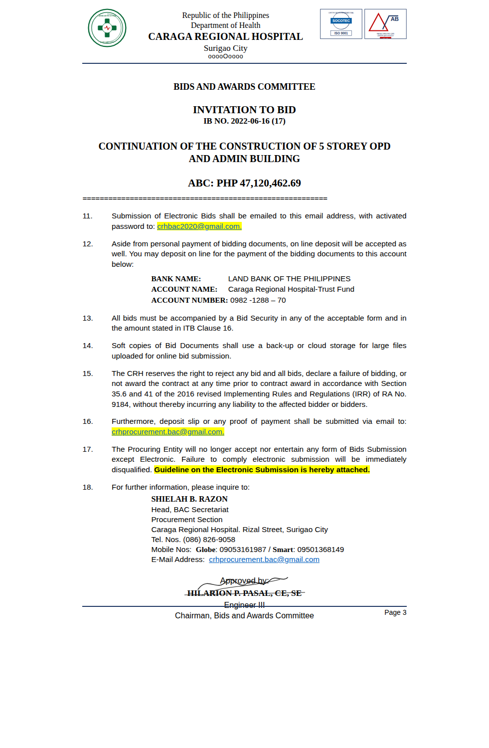CARAGA REGIONAL SURIGAO CITY
Republic of the Philippines
Department of Health
CARAGA REGIONAL HOSPITAL
Surigao City
ooooOoooo
CERTIFICATION INTERNATIONAL SOCOTEC ISO 9001 AB PAB ACCREDITED QMS CERTIFICATION BODY MSA - 005
BIDS AND AWARDS COMMITTEE
INVITATION TO BID
IB NO. 2022-06-16 (17)
CONTINUATION OF THE CONSTRUCTION OF 5 STOREY OPD
AND ADMIN BUILDING
ABC: PHP 47,120,462.69
=========================================================
Submission of Electronic Bids shall be emailed to this email address, with activated password to: crhbac2020@gmail.com.
Aside from personal payment of bidding documents, on line deposit will be accepted as well. You may deposit on line for the payment of the bidding documents to this account below:
| BANK NAME: | LAND BANK OF THE PHILIPPINES |
| ACCOUNT NAME: | Caraga Regional Hospital-Trust Fund |
| ACCOUNT NUMBER: | 0982 -1288 – 70 |
All bids must be accompanied by a Bid Security in any of the acceptable form and in the amount stated in ITB Clause 16.
Soft copies of Bid Documents shall use a back-up or cloud storage for large files uploaded for online bid submission.
The CRH reserves the right to reject any bid and all bids, declare a failure of bidding, or not award the contract at any time prior to contract award in accordance with Section 35.6 and 41 of the 2016 revised Implementing Rules and Regulations (IRR) of RA No. 9184, without thereby incurring any liability to the affected bidder or bidders.
Furthermore, deposit slip or any proof of payment shall be submitted via email to: crhprocurement.bac@gmail.com.
The Procuring Entity will no longer accept nor entertain any form of Bids Submission except Electronic. Failure to comply electronic submission will be immediately disqualified. Guideline on the Electronic Submission is hereby attached.
For further information, please inquire to:
SHIELAH B. RAZON
Head, BAC Secretariat
Procurement Section
Caraga Regional Hospital. Rizal Street, Surigao City
Tel. Nos. (086) 826-9058
Mobile Nos: Globe: 09053161987 / Smart: 09501368149
E-Mail Address: crhprocurement.bac@gmail.com
Approved by:
HILARION P. PASAL, CE, SE
Engineer III
Chairman, Bids and Awards Committee
Page 3